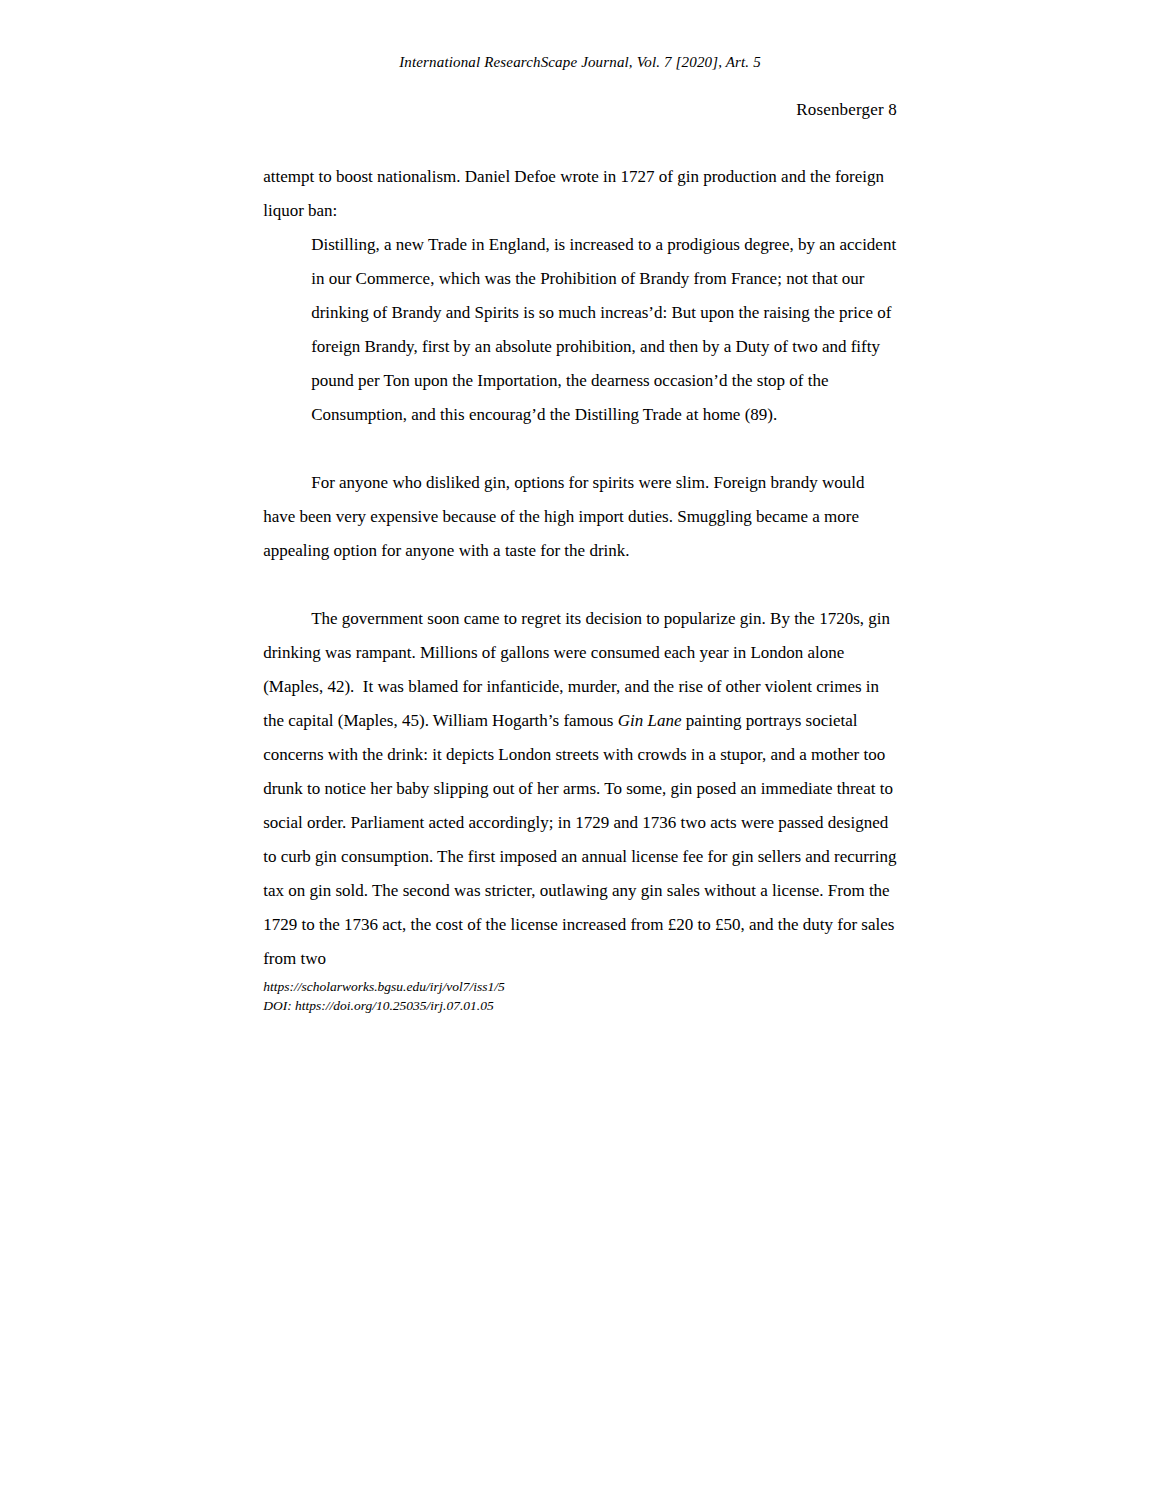International ResearchScape Journal, Vol. 7 [2020], Art. 5
Rosenberger 8
attempt to boost nationalism. Daniel Defoe wrote in 1727 of gin production and the foreign liquor ban:
Distilling, a new Trade in England, is increased to a prodigious degree, by an accident in our Commerce, which was the Prohibition of Brandy from France; not that our drinking of Brandy and Spirits is so much increas’d: But upon the raising the price of foreign Brandy, first by an absolute prohibition, and then by a Duty of two and fifty pound per Ton upon the Importation, the dearness occasion’d the stop of the Consumption, and this encourag’d the Distilling Trade at home (89).
For anyone who disliked gin, options for spirits were slim. Foreign brandy would have been very expensive because of the high import duties. Smuggling became a more appealing option for anyone with a taste for the drink.
The government soon came to regret its decision to popularize gin. By the 1720s, gin drinking was rampant. Millions of gallons were consumed each year in London alone (Maples, 42). It was blamed for infanticide, murder, and the rise of other violent crimes in the capital (Maples, 45). William Hogarth’s famous Gin Lane painting portrays societal concerns with the drink: it depicts London streets with crowds in a stupor, and a mother too drunk to notice her baby slipping out of her arms. To some, gin posed an immediate threat to social order. Parliament acted accordingly; in 1729 and 1736 two acts were passed designed to curb gin consumption. The first imposed an annual license fee for gin sellers and recurring tax on gin sold. The second was stricter, outlawing any gin sales without a license. From the 1729 to the 1736 act, the cost of the license increased from £20 to £50, and the duty for sales from two
https://scholarworks.bgsu.edu/irj/vol7/iss1/5
DOI: https://doi.org/10.25035/irj.07.01.05